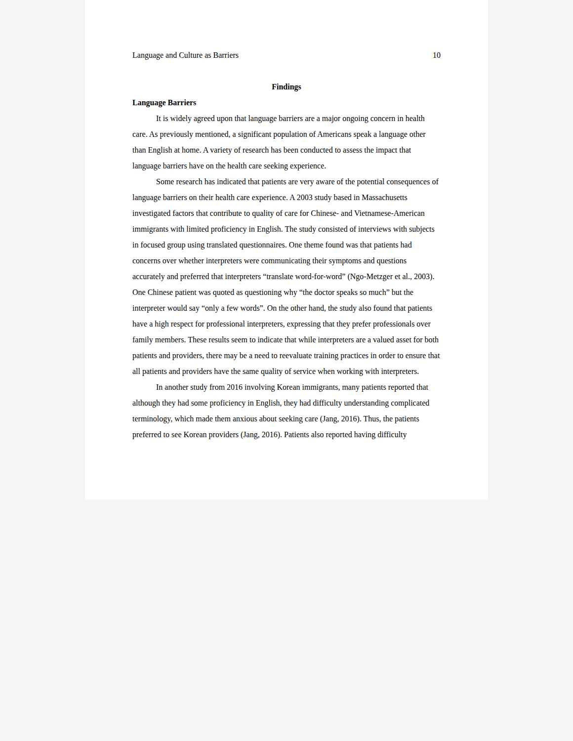Language and Culture as Barriers 10
Findings
Language Barriers
It is widely agreed upon that language barriers are a major ongoing concern in health care. As previously mentioned, a significant population of Americans speak a language other than English at home. A variety of research has been conducted to assess the impact that language barriers have on the health care seeking experience.
Some research has indicated that patients are very aware of the potential consequences of language barriers on their health care experience. A 2003 study based in Massachusetts investigated factors that contribute to quality of care for Chinese- and Vietnamese-American immigrants with limited proficiency in English. The study consisted of interviews with subjects in focused group using translated questionnaires. One theme found was that patients had concerns over whether interpreters were communicating their symptoms and questions accurately and preferred that interpreters “translate word-for-word” (Ngo-Metzger et al., 2003). One Chinese patient was quoted as questioning why “the doctor speaks so much” but the interpreter would say “only a few words”. On the other hand, the study also found that patients have a high respect for professional interpreters, expressing that they prefer professionals over family members. These results seem to indicate that while interpreters are a valued asset for both patients and providers, there may be a need to reevaluate training practices in order to ensure that all patients and providers have the same quality of service when working with interpreters.
In another study from 2016 involving Korean immigrants, many patients reported that although they had some proficiency in English, they had difficulty understanding complicated terminology, which made them anxious about seeking care (Jang, 2016). Thus, the patients preferred to see Korean providers (Jang, 2016). Patients also reported having difficulty